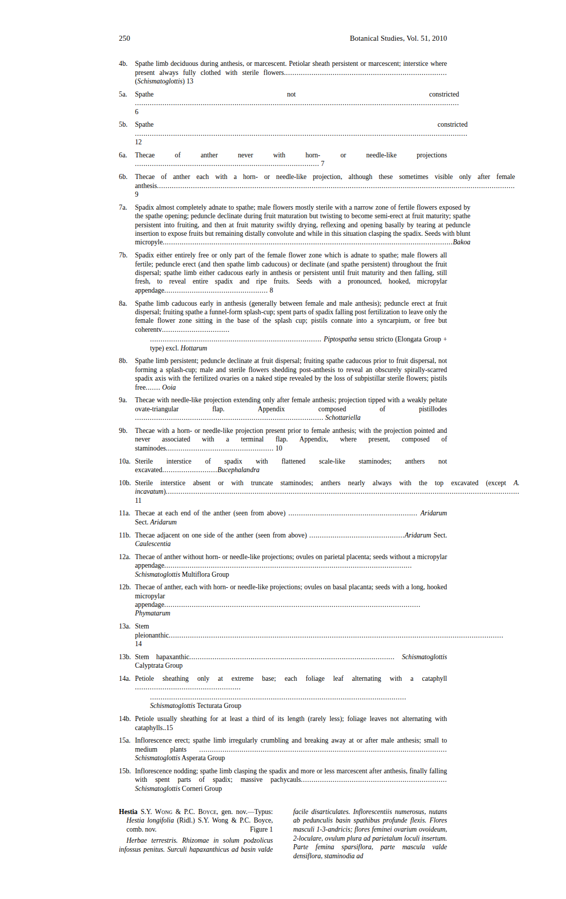250 Botanical Studies, Vol. 51, 2010
4b.
Spathe limb deciduous during anthesis, or marcescent. Petiolar sheath persistent or marcescent; interstice where present always fully clothed with sterile flowers.............................................................................(Schismatoglottis) 13
5a.
Spathe not constricted ......................................................................................................................................................... 6
5b.
Spathe constricted ............................................................................................................................................................. 12
6a.
Thecae of anther never with horn- or needle-like projections ....................................................................................... 7
6b.
Thecae of anther each with a horn- or needle-like projection, although these sometimes visible only after female anthesis......................................................................................................................................................................... 9
7a.
Spadix almost completely adnate to spathe; male flowers mostly sterile with a narrow zone of fertile flowers exposed by the spathe opening; peduncle declinate during fruit maturation but twisting to become semi-erect at fruit maturity; spathe persistent into fruiting, and then at fruit maturity swiftly drying, reflexing and opening basally by tearing at peduncle insertion to expose fruits but remaining distally convolute and while in this situation clasping the spadix. Seeds with blunt micropyle......................................................................................................................................... Bakoa
7b.
Spadix either entirely free or only part of the female flower zone which is adnate to spathe; male flowers all fertile; peduncle erect (and then spathe limb caducous) or declinate (and spathe persistent) throughout the fruit dispersal; spathe limb either caducous early in anthesis or persistent until fruit maturity and then falling, still fresh, to reveal entire spadix and ripe fruits. Seeds with a pronounced, hooked, micropylar appendage................................................. 8
8a.
Spathe limb caducous early in anthesis (generally between female and male anthesis); peduncle erect at fruit dispersal; fruiting spathe a funnel-form splash-cup; spent parts of spadix falling post fertilization to leave only the female flower zone sitting in the base of the splash cup; pistils connate into a syncarpium, or free but coherentv................................
................................................................................. Piptospatha sensu stricto (Elongata Group + type) excl. Hottarum
8b.
Spathe limb persistent; peduncle declinate at fruit dispersal; fruiting spathe caducous prior to fruit dispersal, not forming a splash-cup; male and sterile flowers shedding post-anthesis to reveal an obscurely spirally-scarred spadix axis with the fertilized ovaries on a naked stipe revealed by the loss of subpistillar sterile flowers; pistils free....... Ooia
9a.
Thecae with needle-like projection extending only after female anthesis; projection tipped with a weakly peltate ovate-triangular flap. Appendix composed of pistillodes ......................................................................................... Schottariella
9b.
Thecae with a horn- or needle-like projection present prior to female anthesis; with the projection pointed and never associated with a terminal flap. Appendix, where present, composed of staminodes................................................... 10
10a.
Sterile interstice of spadix with flattened scale-like staminodes; anthers not excavated.......................... Bucephalandra
10b.
Sterile interstice absent or with truncate staminodes; anthers nearly always with the top excavated (except A. incavatum)....................................................................................................................................................................... 11
11a.
Thecae at each end of the anther (seen from above) ............................................................. Aridarum Sect. Aridarum
11b.
Thecae adjacent on one side of the anther (seen from above) ............................................. Aridarum Sect. Caulescentia
12a.
Thecae of anther without horn- or needle-like projections; ovules on parietal placenta; seeds without a micropylar appendage..................................................................................................................... Schismatoglottis Multiflora Group
12b.
Thecae of anther, each with horn- or needle-like projections; ovules on basal placanta; seeds with a long, hooked micropylar appendage......................................................................................................................... Phymatarum
13a.
Stem pleionanthic.............................................................................................................................................................. 14
13b.
Stem hapaxanthic................................................................................................. Schismatoglottis Calyptrata Group
14a.
Petiole sheathing only at extreme base; each foliage leaf alternating with a cataphyll ..................................................
......................................................................................................................... Schismatoglottis Tecturata Group
14b.
Petiole usually sheathing for at least a third of its length (rarely less); foliage leaves not alternating with cataphylls..15
15a.
Inflorescence erect; spathe limb irregularly crumbling and breaking away at or after male anthesis; small to medium plants ..................................................................................................................... Schismatoglottis Asperata Group
15b.
Inflorescence nodding; spathe limb clasping the spadix and more or less marcescent after anthesis, finally falling with spent parts of spadix; massive pachycauls..................................................................... Schismatoglottis Corneri Group
Hestia S.Y. Wong & P.C. Boyce, gen. nov.—Typus: Hestia longifolia (Ridl.) S.Y. Wong & P.C. Boyce, comb. nov. Figure 1
Herbae terrestris. Rhizomae in solum podzolicus infossus penitus. Surculi hapaxanthicus ad basin valde facile disarticulates. Inflorescentiis numerosus, nutans ab pedunculis basin spathibus profunde flexis. Flores masculi 1-3-andricis; flores feminei ovarium ovoideum, 2-loculare, ovulum plura ad parietalum loculi insertum. Parte femina sparsiflora, parte mascula valde densiflora, staminodia ad